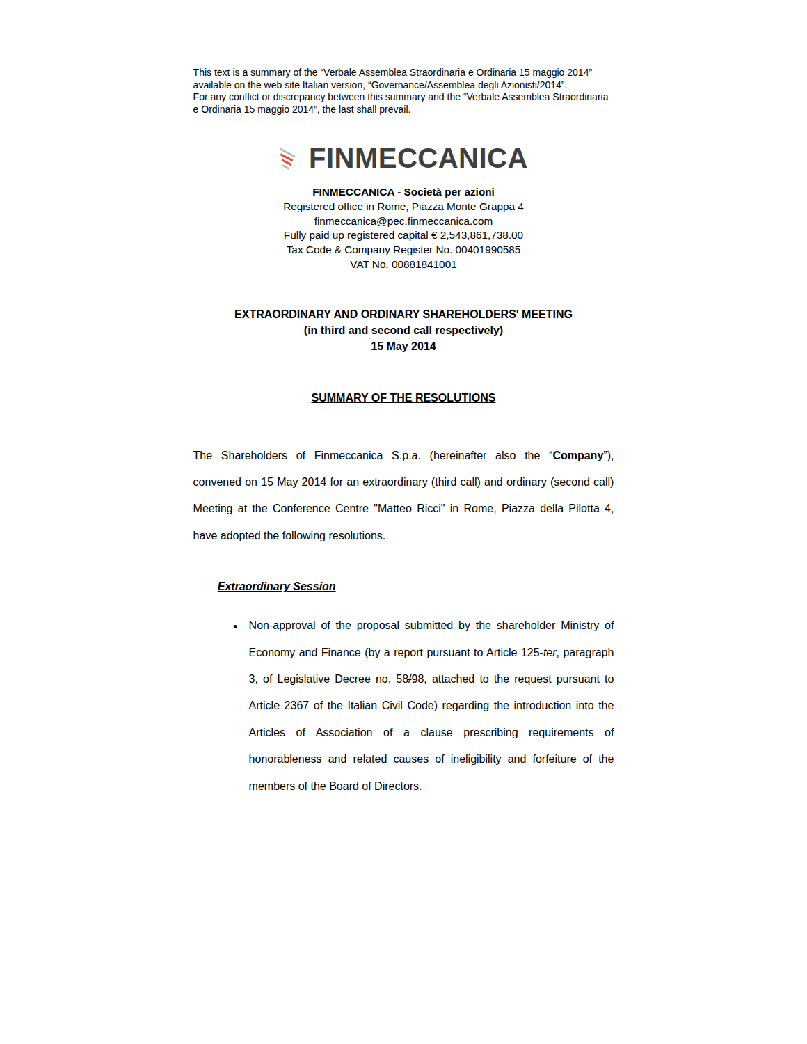This text is a summary of the “Verbale Assemblea Straordinaria e Ordinaria 15 maggio 2014” available on the web site Italian version, “Governance/Assemblea degli Azionisti/2014”.
For any conflict or discrepancy between this summary and the “Verbale Assemblea Straordinaria e Ordinaria 15 maggio 2014”, the last shall prevail.
FINMECCANICA
FINMECCANICA - Società per azioni
Registered office in Rome, Piazza Monte Grappa 4
finmeccanica@pec.finmeccanica.com
Fully paid up registered capital € 2,543,861,738.00
Tax Code & Company Register No. 00401990585
VAT No. 00881841001
EXTRAORDINARY AND ORDINARY SHAREHOLDERS' MEETING
(in third and second call respectively)
15 May 2014
SUMMARY OF THE RESOLUTIONS
The Shareholders of Finmeccanica S.p.a. (hereinafter also the “Company”), convened on 15 May 2014 for an extraordinary (third call) and ordinary (second call) Meeting at the Conference Centre "Matteo Ricci" in Rome, Piazza della Pilotta 4, have adopted the following resolutions.
Extraordinary Session
Non-approval of the proposal submitted by the shareholder Ministry of Economy and Finance (by a report pursuant to Article 125-ter, paragraph 3, of Legislative Decree no. 58/98, attached to the request pursuant to Article 2367 of the Italian Civil Code) regarding the introduction into the Articles of Association of a clause prescribing requirements of honorableness and related causes of ineligibility and forfeiture of the members of the Board of Directors.